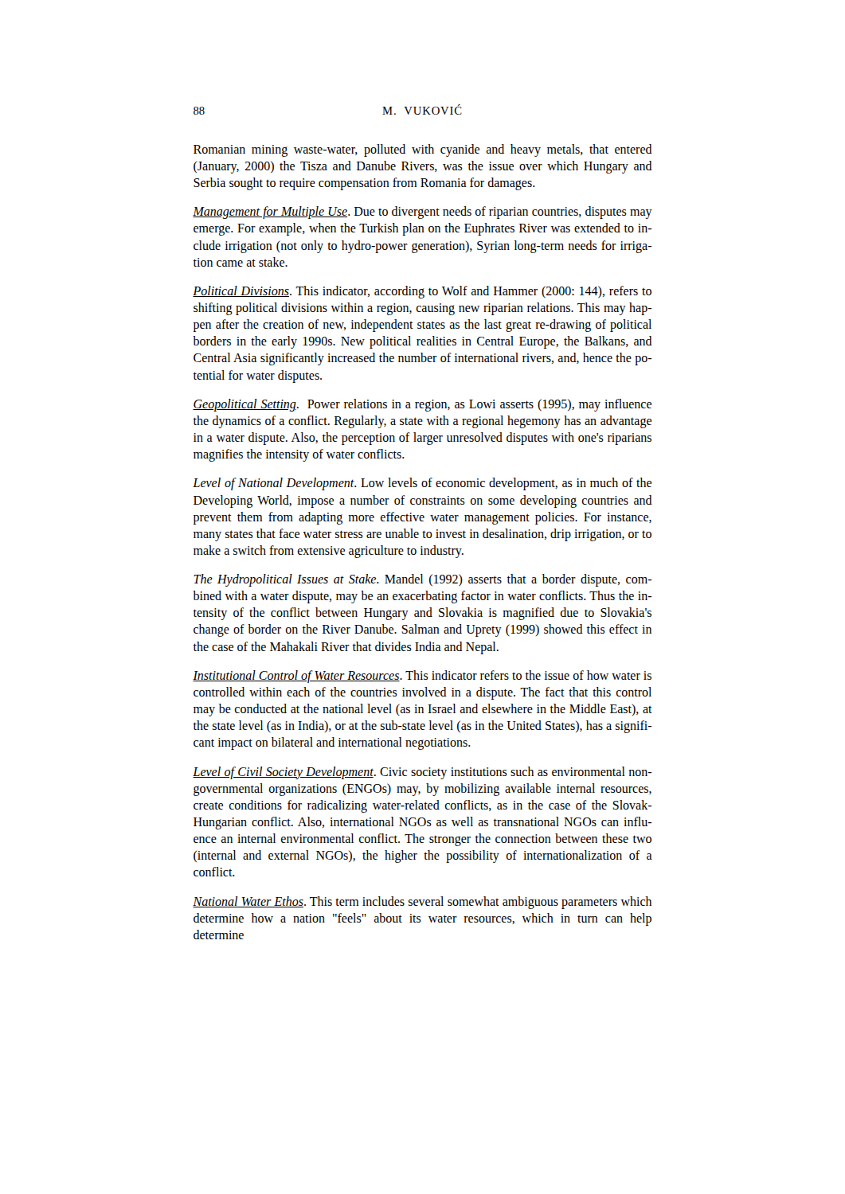88 M. VUKOVIĆ
Romanian mining waste-water, polluted with cyanide and heavy metals, that entered (January, 2000) the Tisza and Danube Rivers, was the issue over which Hungary and Serbia sought to require compensation from Romania for damages.
Management for Multiple Use. Due to divergent needs of riparian countries, disputes may emerge. For example, when the Turkish plan on the Euphrates River was extended to include irrigation (not only to hydro-power generation), Syrian long-term needs for irrigation came at stake.
Political Divisions. This indicator, according to Wolf and Hammer (2000: 144), refers to shifting political divisions within a region, causing new riparian relations. This may happen after the creation of new, independent states as the last great re-drawing of political borders in the early 1990s. New political realities in Central Europe, the Balkans, and Central Asia significantly increased the number of international rivers, and, hence the potential for water disputes.
Geopolitical Setting. Power relations in a region, as Lowi asserts (1995), may influence the dynamics of a conflict. Regularly, a state with a regional hegemony has an advantage in a water dispute. Also, the perception of larger unresolved disputes with one's riparians magnifies the intensity of water conflicts.
Level of National Development. Low levels of economic development, as in much of the Developing World, impose a number of constraints on some developing countries and prevent them from adapting more effective water management policies. For instance, many states that face water stress are unable to invest in desalination, drip irrigation, or to make a switch from extensive agriculture to industry.
The Hydropolitical Issues at Stake. Mandel (1992) asserts that a border dispute, combined with a water dispute, may be an exacerbating factor in water conflicts. Thus the intensity of the conflict between Hungary and Slovakia is magnified due to Slovakia's change of border on the River Danube. Salman and Uprety (1999) showed this effect in the case of the Mahakali River that divides India and Nepal.
Institutional Control of Water Resources. This indicator refers to the issue of how water is controlled within each of the countries involved in a dispute. The fact that this control may be conducted at the national level (as in Israel and elsewhere in the Middle East), at the state level (as in India), or at the sub-state level (as in the United States), has a significant impact on bilateral and international negotiations.
Level of Civil Society Development. Civic society institutions such as environmental non-governmental organizations (ENGOs) may, by mobilizing available internal resources, create conditions for radicalizing water-related conflicts, as in the case of the Slovak-Hungarian conflict. Also, international NGOs as well as transnational NGOs can influence an internal environmental conflict. The stronger the connection between these two (internal and external NGOs), the higher the possibility of internationalization of a conflict.
National Water Ethos. This term includes several somewhat ambiguous parameters which determine how a nation "feels" about its water resources, which in turn can help determine